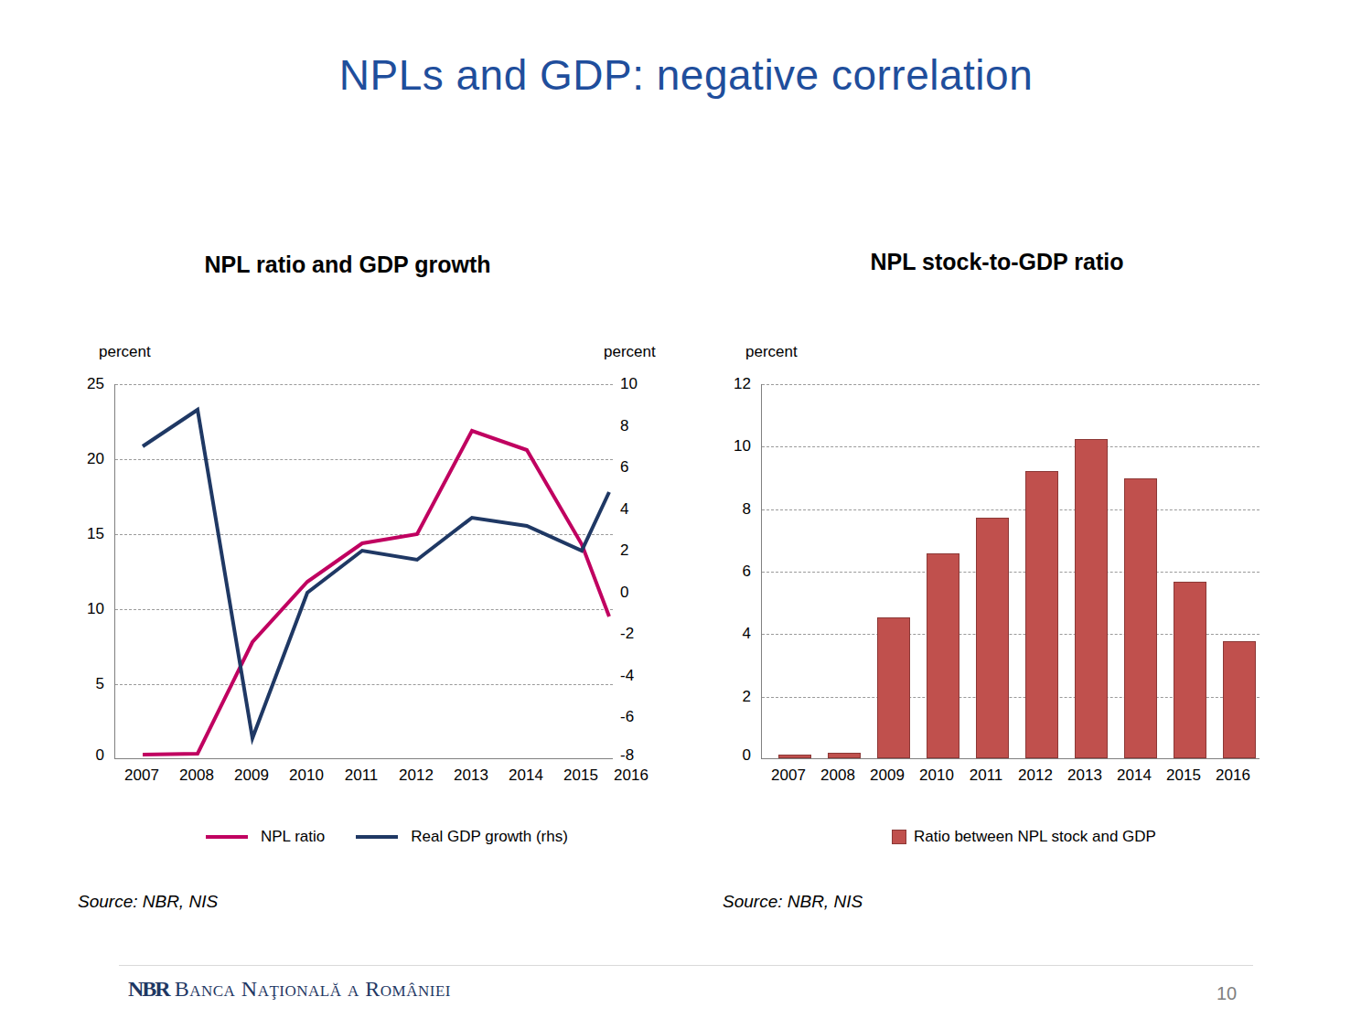NPLs and GDP: negative correlation
NPL ratio and GDP growth
NPL stock-to-GDP ratio
percent
percent
percent
25
20
15
10
5
0
10
8
6
4
2
0
-2
-4
-6
-8
2007
2008
2009
2010
2011
2012
2013
2014
2015
2016
NPL ratio Real GDP growth (rhs)
Source: NBR, NIS
12
10
8
6
4
2
0
2007
2008
2009
2010
2011
2012
2013
2014
2015
2016
Ratio between NPL stock and GDP
Source: NBR, NIS
NBRBanca Naţională a României
10